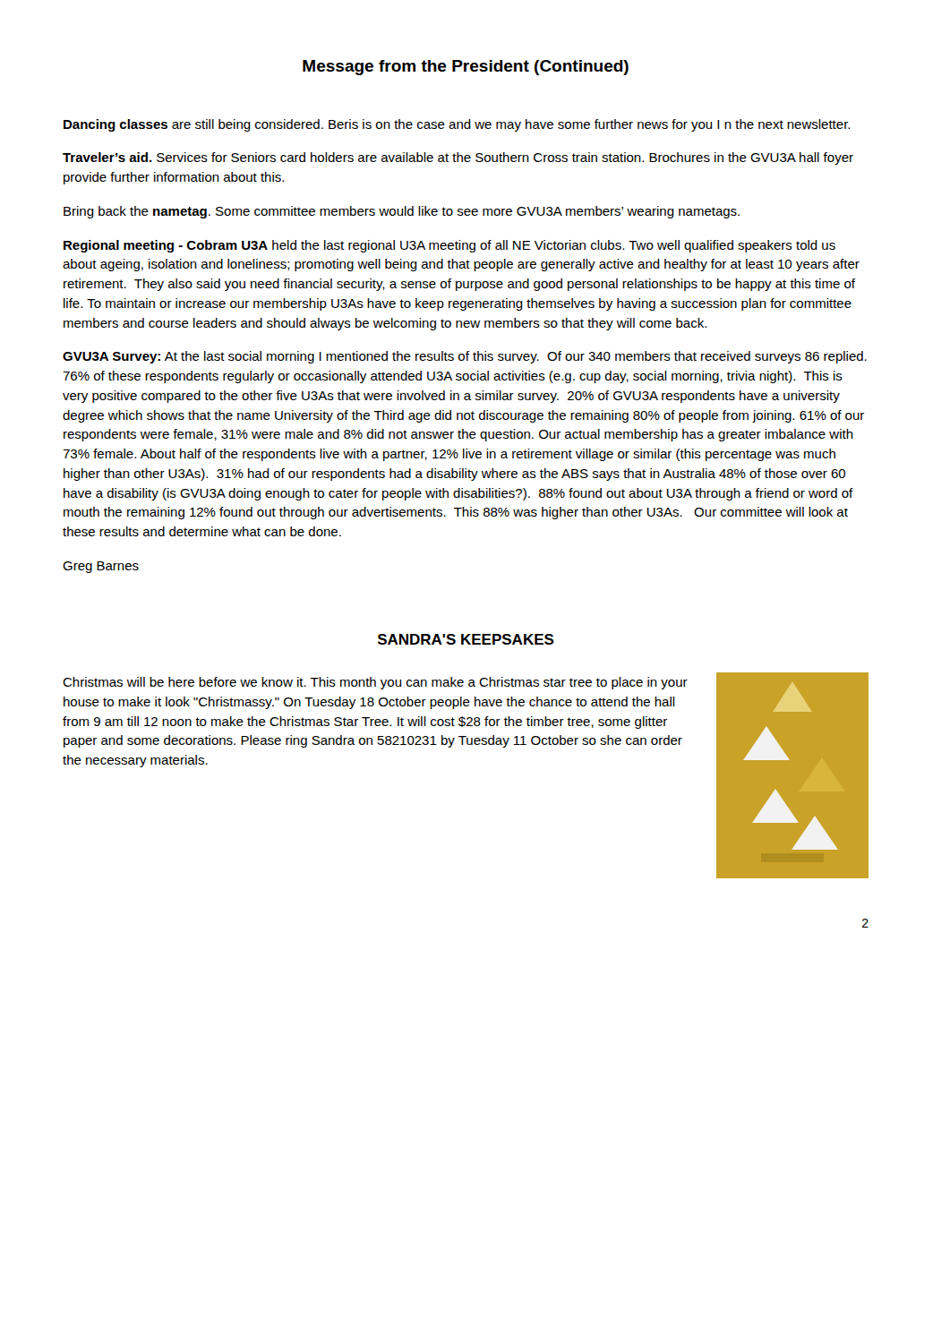Message from the President (Continued)
Dancing classes are still being considered. Beris is on the case and we may have some further news for you I n the next newsletter.
Traveler’s aid. Services for Seniors card holders are available at the Southern Cross train station. Brochures in the GVU3A hall foyer provide further information about this.
Bring back the nametag. Some committee members would like to see more GVU3A members’ wearing nametags.
Regional meeting - Cobram U3A held the last regional U3A meeting of all NE Victorian clubs. Two well qualified speakers told us about ageing, isolation and loneliness; promoting well being and that people are generally active and healthy for at least 10 years after retirement. They also said you need financial security, a sense of purpose and good personal relationships to be happy at this time of life. To maintain or increase our membership U3As have to keep regenerating themselves by having a succession plan for committee members and course leaders and should always be welcoming to new members so that they will come back.
GVU3A Survey: At the last social morning I mentioned the results of this survey. Of our 340 members that received surveys 86 replied. 76% of these respondents regularly or occasionally attended U3A social activities (e.g. cup day, social morning, trivia night). This is very positive compared to the other five U3As that were involved in a similar survey. 20% of GVU3A respondents have a university degree which shows that the name University of the Third age did not discourage the remaining 80% of people from joining. 61% of our respondents were female, 31% were male and 8% did not answer the question. Our actual membership has a greater imbalance with 73% female. About half of the respondents live with a partner, 12% live in a retirement village or similar (this percentage was much higher than other U3As). 31% had of our respondents had a disability where as the ABS says that in Australia 48% of those over 60 have a disability (is GVU3A doing enough to cater for people with disabilities?). 88% found out about U3A through a friend or word of mouth the remaining 12% found out through our advertisements. This 88% was higher than other U3As. Our committee will look at these results and determine what can be done.
Greg Barnes
SANDRA'S KEEPSAKES
Christmas will be here before we know it. This month you can make a Christmas star tree to place in your house to make it look "Christmassy." On Tuesday 18 October people have the chance to attend the hall from 9 am till 12 noon to make the Christmas Star Tree. It will cost $28 for the timber tree, some glitter paper and some decorations. Please ring Sandra on 58210231 by Tuesday 11 October so she can order the necessary materials.
2